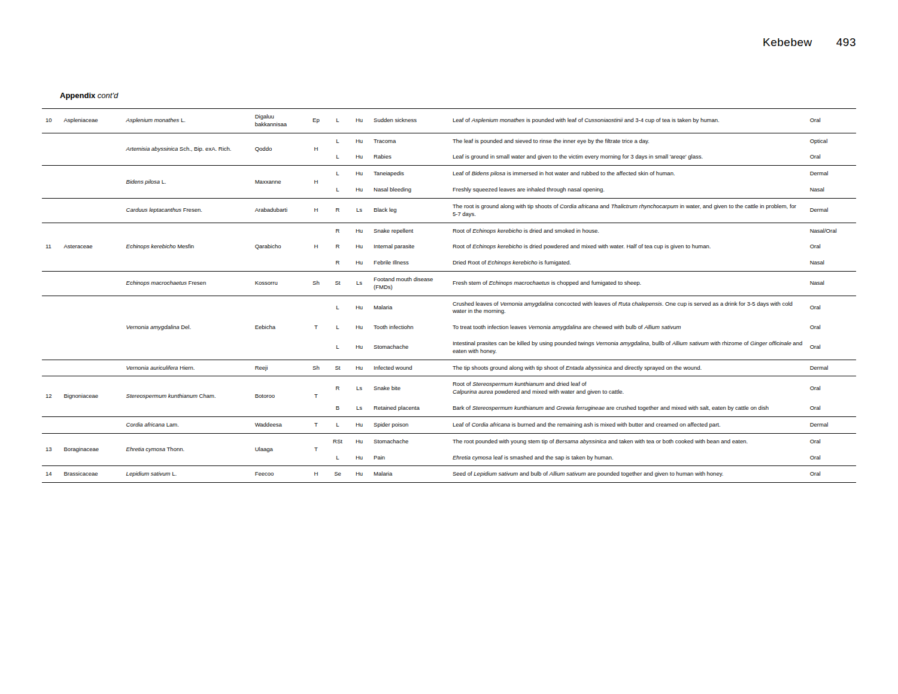Kebebew493
Appendix cont'd
| 10 | Aspleniaceae | Asplenium monathes L. | Digaluu bakkannisaa | Ep | L | Hu | Sudden sickness | Leaf of Asplenium monathes is pounded with leaf of Cussoniaostinii and 3-4 cup of tea is taken by human. | Oral |
| | | Artemisia abyssinica Sch., Bip. exA. Rich. | Qoddo | H | L | Hu | Tracoma | The leaf is pounded and sieved to rinse the inner eye by the filtrate trice a day. | Optical |
| | | L | Hu | Rabies | Leaf is ground in small water and given to the victim every morning for 3 days in small 'areqe' glass. | Oral |
| | | Bidens pilosa L. | Maxxanne | H | L | Hu | Taneiapedis | Leaf of Bidens pilosa is immersed in hot water and rubbed to the affected skin of human. | Dermal |
| | | L | Hu | Nasal bleeding | Freshly squeezed leaves are inhaled through nasal opening. | Nasal |
| | | Carduus leptacanthus Fresen. | Arabadubarti | H | R | Ls | Black leg | The root is ground along with tip shoots of Cordia africana and Thalictrum rhynchocarpum in water, and given to the cattle in problem, for 5-7 days. | Dermal |
| 11 | Asteraceae | Echinops kerebicho Mesfin | Qarabicho | H | R | Hu | Snake repellent | Root of Echinops kerebicho is dried and smoked in house. | Nasal/Oral |
| R | Hu | Internal parasite | Root of Echinops kerebicho is dried powdered and mixed with water. Half of tea cup is given to human. | Oral |
| R | Hu | Febrile Illness | Dried Root of Echinops kerebicho is fumigated. | Nasal |
| | | Echinops macrochaetus Fresen | Kossorru | Sh | St | Ls | Footand mouth disease (FMDs) | Fresh stem of Echinops macrochaetus is chopped and fumigated to sheep. | Nasal |
| | | Vernonia amygdalina Del. | Eebicha | T | L | Hu | Malaria | Crushed leaves of Vernonia amygdalina concocted with leaves of Ruta chalepensis . One cup is served as a drink for 3-5 days with cold water in the morning. | Oral |
| | | L | Hu | Tooth infectiohn | To treat tooth infection leaves Vernonia amygdalina are chewed with bulb of Allium sativum | Oral |
| | | L | Hu | Stomachache | Intestinal prasites can be killed by using pounded twings Vernonia amygdalina , bullb of Allium sativum with rhizome of Ginger officinale and eaten with honey. | Oral |
| | | Vernonia auriculifera Hiern. | Reeji | Sh | St | Hu | Infected wound | The tip shoots ground along with tip shoot of Entada abyssinica and directly sprayed on the wound. | Dermal |
| 12 | Bignoniaceae | Stereospermum kunthianum Cham. | Botoroo | T | R | Ls | Snake bite | Root of Stereospermum kunthianum and dried leaf of Calpurina aurea powdered and mixed with water and given to cattle. | Oral |
| B | Ls | Retained placenta | Bark of Stereospermum kunthianum and Grewia ferrugineae are crushed together and mixed with salt, eaten by cattle on dish | Oral |
| | | Cordia africana Lam. | Waddeesa | T | L | Hu | Spider poison | Leaf of Cordia africana is burned and the remaining ash is mixed with butter and creamed on affected part. | Dermal |
| 13 | Boraginaceae | Ehretia cymosa Thonn. | Ulaaga | T | RSt | Hu | Stomachache | The root pounded with young stem tip of Bersama abyssinica and taken with tea or both cooked with bean and eaten. | Oral |
| L | Hu | Pain | Ehretia cymosa leaf is smashed and the sap is taken by human. | Oral |
| 14 | Brassicaceae | Lepidium sativum L. | Feecoo | H | Se | Hu | Malaria | Seed of Lepidium sativum and bulb of Allium sativum are pounded together and given to human with honey. | Oral |